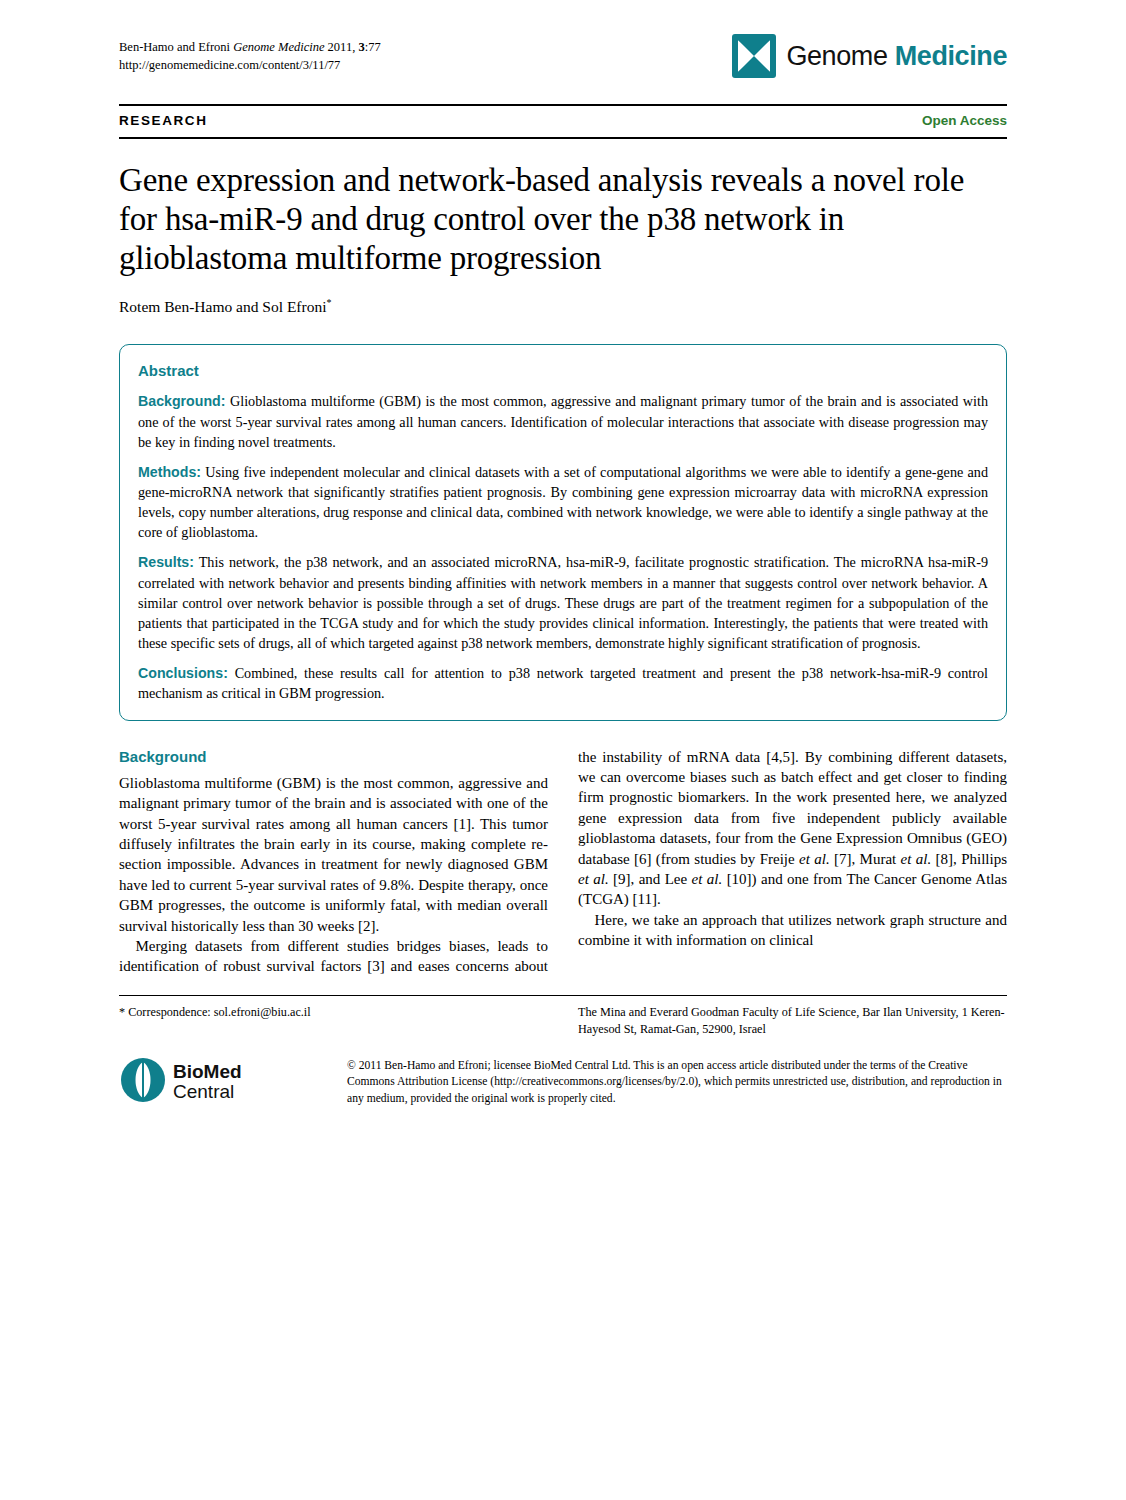Ben-Hamo and Efroni Genome Medicine 2011, 3:77
http://genomemedicine.com/content/3/11/77
Genome Medicine
Research
Open Access
Gene expression and network-based analysis reveals a novel role for hsa-miR-9 and drug control over the p38 network in glioblastoma multiforme progression
Rotem Ben-Hamo and Sol Efroni*
Abstract
Background: Glioblastoma multiforme (GBM) is the most common, aggressive and malignant primary tumor of the brain and is associated with one of the worst 5-year survival rates among all human cancers. Identification of molecular interactions that associate with disease progression may be key in finding novel treatments.
Methods: Using five independent molecular and clinical datasets with a set of computational algorithms we were able to identify a gene-gene and gene-microRNA network that significantly stratifies patient prognosis. By combining gene expression microarray data with microRNA expression levels, copy number alterations, drug response and clinical data, combined with network knowledge, we were able to identify a single pathway at the core of glioblastoma.
Results: This network, the p38 network, and an associated microRNA, hsa-miR-9, facilitate prognostic stratification. The microRNA hsa-miR-9 correlated with network behavior and presents binding affinities with network members in a manner that suggests control over network behavior. A similar control over network behavior is possible through a set of drugs. These drugs are part of the treatment regimen for a subpopulation of the patients that participated in the TCGA study and for which the study provides clinical information. Interestingly, the patients that were treated with these specific sets of drugs, all of which targeted against p38 network members, demonstrate highly significant stratification of prognosis.
Conclusions: Combined, these results call for attention to p38 network targeted treatment and present the p38 network-hsa-miR-9 control mechanism as critical in GBM progression.
Background
Glioblastoma multiforme (GBM) is the most common, aggressive and malignant primary tumor of the brain and is associated with one of the worst 5-year survival rates among all human cancers [1]. This tumor diffusely infiltrates the brain early in its course, making complete resection impossible. Advances in treatment for newly diagnosed GBM have led to current 5-year survival rates of 9.8%. Despite therapy, once GBM progresses, the outcome is uniformly fatal, with median overall survival historically less than 30 weeks [2].
Merging datasets from different studies bridges biases, leads to identification of robust survival factors [3] and eases concerns about the instability of mRNA data [4,5]. By combining different datasets, we can overcome biases such as batch effect and get closer to finding firm prognostic biomarkers. In the work presented here, we analyzed gene expression data from five independent publicly available glioblastoma datasets, four from the Gene Expression Omnibus (GEO) database [6] (from studies by Freije et al. [7], Murat et al. [8], Phillips et al. [9], and Lee et al. [10]) and one from The Cancer Genome Atlas (TCGA) [11].
Here, we take an approach that utilizes network graph structure and combine it with information on clinical
* Correspondence: sol.efroni@biu.ac.il
The Mina and Everard Goodman Faculty of Life Science, Bar Ilan University, 1 Keren-Hayesod St, Ramat-Gan, 52900, Israel
BioMed Central
© 2011 Ben-Hamo and Efroni; licensee BioMed Central Ltd. This is an open access article distributed under the terms of the Creative Commons Attribution License (http://creativecommons.org/licenses/by/2.0), which permits unrestricted use, distribution, and reproduction in any medium, provided the original work is properly cited.